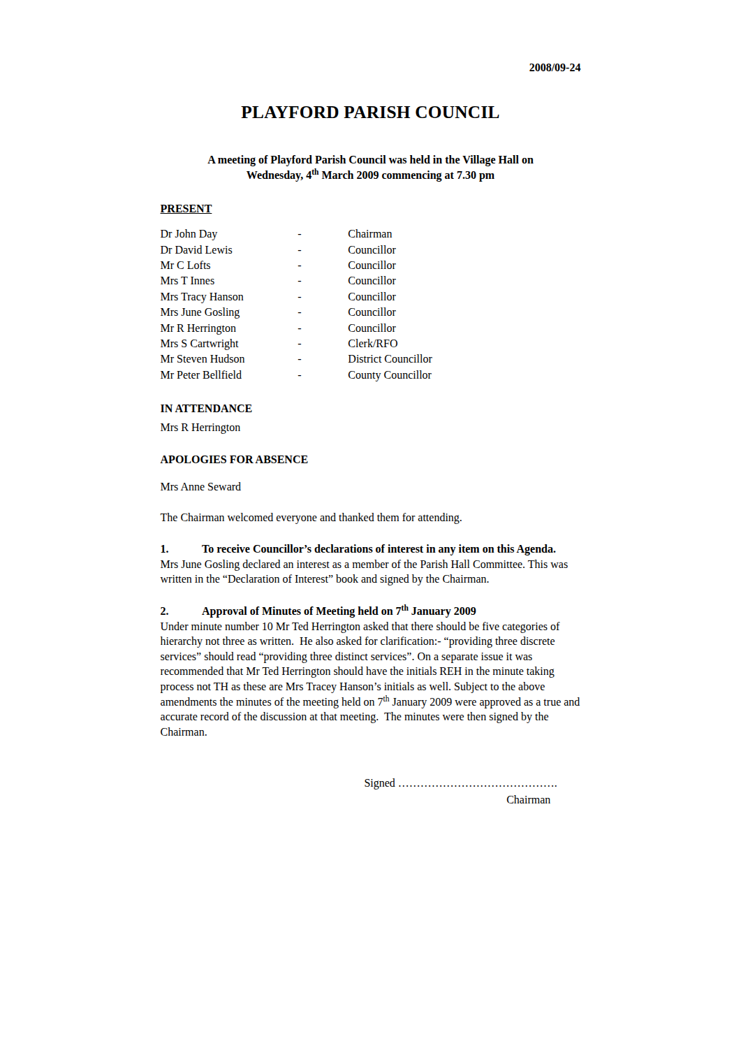2008/09-24
PLAYFORD PARISH COUNCIL
A meeting of Playford Parish Council was held in the Village Hall on
Wednesday, 4th March 2009 commencing at 7.30 pm
PRESENT
| Dr John Day | - | Chairman |
| Dr David Lewis | - | Councillor |
| Mr C Lofts | - | Councillor |
| Mrs T Innes | - | Councillor |
| Mrs Tracy Hanson | - | Councillor |
| Mrs June Gosling | - | Councillor |
| Mr R Herrington | - | Councillor |
| Mrs S Cartwright | - | Clerk/RFO |
| Mr Steven Hudson | - | District Councillor |
| Mr Peter Bellfield | - | County Councillor |
IN ATTENDANCE
Mrs R Herrington
APOLOGIES FOR ABSENCE
Mrs Anne Seward
The Chairman welcomed everyone and thanked them for attending.
1. To receive Councillor’s declarations of interest in any item on this Agenda.
Mrs June Gosling declared an interest as a member of the Parish Hall Committee. This was written in the “Declaration of Interest” book and signed by the Chairman.
2. Approval of Minutes of Meeting held on 7th January 2009
Under minute number 10 Mr Ted Herrington asked that there should be five categories of hierarchy not three as written. He also asked for clarification:- “providing three discrete services” should read “providing three distinct services”. On a separate issue it was recommended that Mr Ted Herrington should have the initials REH in the minute taking process not TH as these are Mrs Tracey Hanson’s initials as well. Subject to the above amendments the minutes of the meeting held on 7th January 2009 were approved as a true and accurate record of the discussion at that meeting. The minutes were then signed by the Chairman.
Signed ……………………………………. Chairman